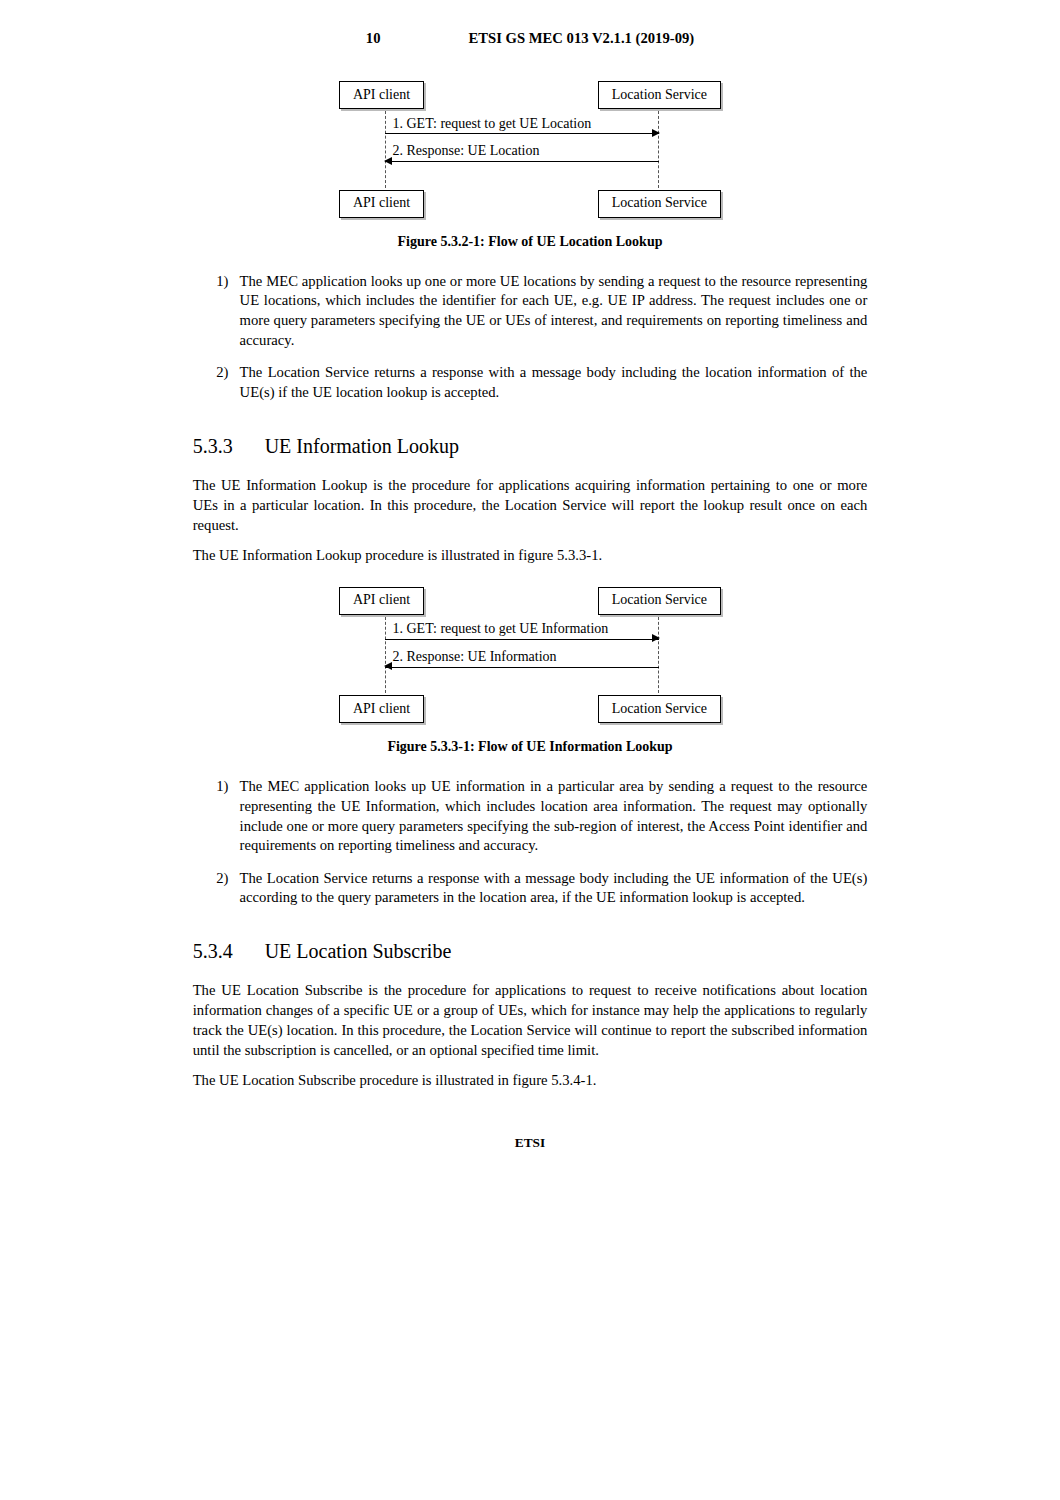10 ETSI GS MEC 013 V2.1.1 (2019-09)
API client
Location Service
1. GET: request to get UE Location
2. Response: UE Location
API client
Location Service
Figure 5.3.2-1: Flow of UE Location Lookup
1) The MEC application looks up one or more UE locations by sending a request to the resource representing UE locations, which includes the identifier for each UE, e.g. UE IP address. The request includes one or more query parameters specifying the UE or UEs of interest, and requirements on reporting timeliness and accuracy.
2) The Location Service returns a response with a message body including the location information of the UE(s) if the UE location lookup is accepted.
5.3.3 UE Information Lookup
The UE Information Lookup is the procedure for applications acquiring information pertaining to one or more UEs in a particular location. In this procedure, the Location Service will report the lookup result once on each request.
The UE Information Lookup procedure is illustrated in figure 5.3.3-1.
API client
Location Service
1. GET: request to get UE Information
2. Response: UE Information
API client
Location Service
Figure 5.3.3-1: Flow of UE Information Lookup
1) The MEC application looks up UE information in a particular area by sending a request to the resource representing the UE Information, which includes location area information. The request may optionally include one or more query parameters specifying the sub-region of interest, the Access Point identifier and requirements on reporting timeliness and accuracy.
2) The Location Service returns a response with a message body including the UE information of the UE(s) according to the query parameters in the location area, if the UE information lookup is accepted.
5.3.4 UE Location Subscribe
The UE Location Subscribe is the procedure for applications to request to receive notifications about location information changes of a specific UE or a group of UEs, which for instance may help the applications to regularly track the UE(s) location. In this procedure, the Location Service will continue to report the subscribed information until the subscription is cancelled, or an optional specified time limit.
The UE Location Subscribe procedure is illustrated in figure 5.3.4-1.
ETSI